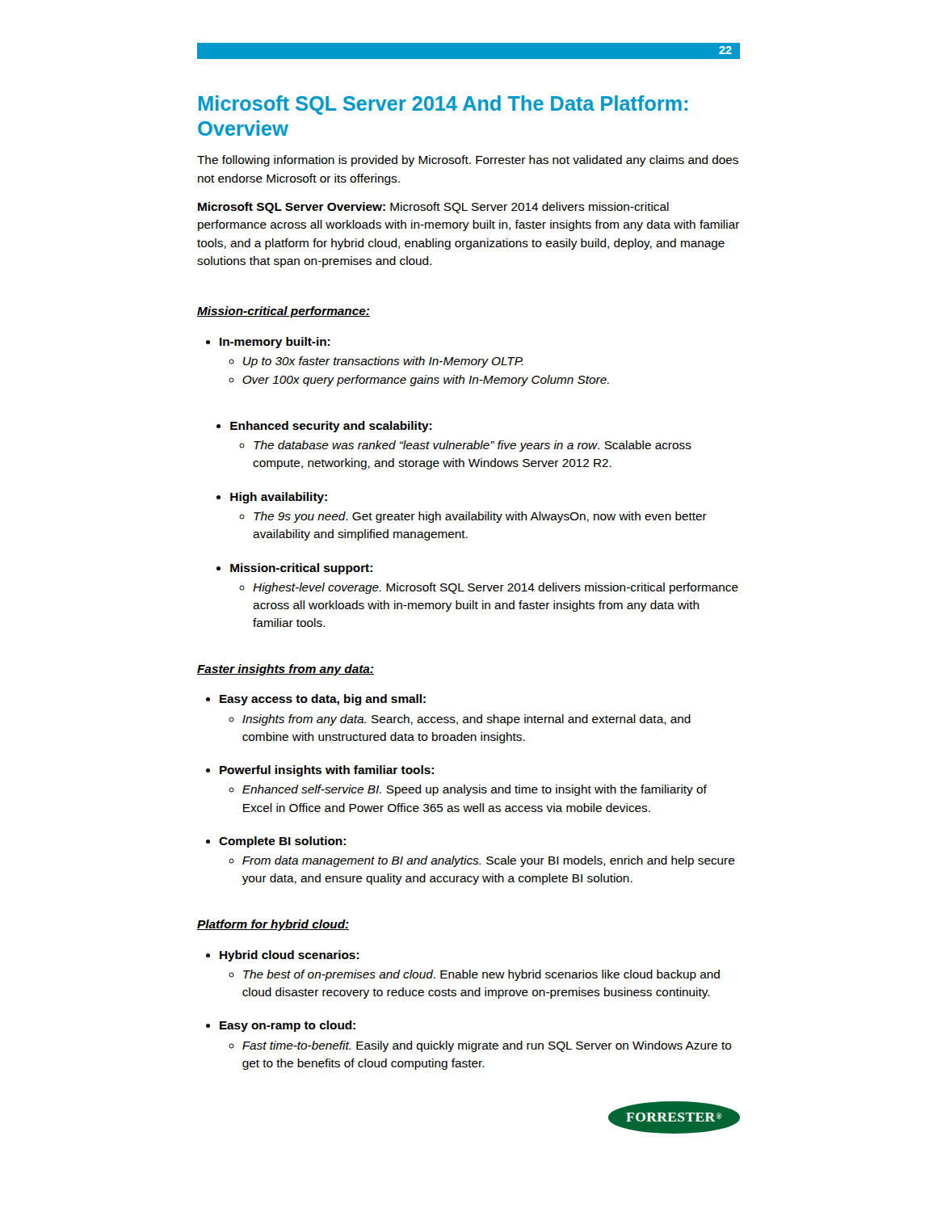22
Microsoft SQL Server 2014 And The Data Platform: Overview
The following information is provided by Microsoft. Forrester has not validated any claims and does not endorse Microsoft or its offerings.
Microsoft SQL Server Overview: Microsoft SQL Server 2014 delivers mission-critical performance across all workloads with in-memory built in, faster insights from any data with familiar tools, and a platform for hybrid cloud, enabling organizations to easily build, deploy, and manage solutions that span on-premises and cloud.
Mission-critical performance:
In-memory built-in:
Up to 30x faster transactions with In-Memory OLTP.
Over 100x query performance gains with In-Memory Column Store.
Enhanced security and scalability:
The database was ranked “least vulnerable” five years in a row. Scalable across compute, networking, and storage with Windows Server 2012 R2.
High availability:
The 9s you need. Get greater high availability with AlwaysOn, now with even better availability and simplified management.
Mission-critical support:
Highest-level coverage. Microsoft SQL Server 2014 delivers mission-critical performance across all workloads with in-memory built in and faster insights from any data with familiar tools.
Faster insights from any data:
Easy access to data, big and small:
Insights from any data. Search, access, and shape internal and external data, and combine with unstructured data to broaden insights.
Powerful insights with familiar tools:
Enhanced self-service BI. Speed up analysis and time to insight with the familiarity of Excel in Office and Power Office 365 as well as access via mobile devices.
Complete BI solution:
From data management to BI and analytics. Scale your BI models, enrich and help secure your data, and ensure quality and accuracy with a complete BI solution.
Platform for hybrid cloud:
Hybrid cloud scenarios:
The best of on-premises and cloud. Enable new hybrid scenarios like cloud backup and cloud disaster recovery to reduce costs and improve on-premises business continuity.
Easy on-ramp to cloud:
Fast time-to-benefit. Easily and quickly migrate and run SQL Server on Windows Azure to get to the benefits of cloud computing faster.
FORRESTER®